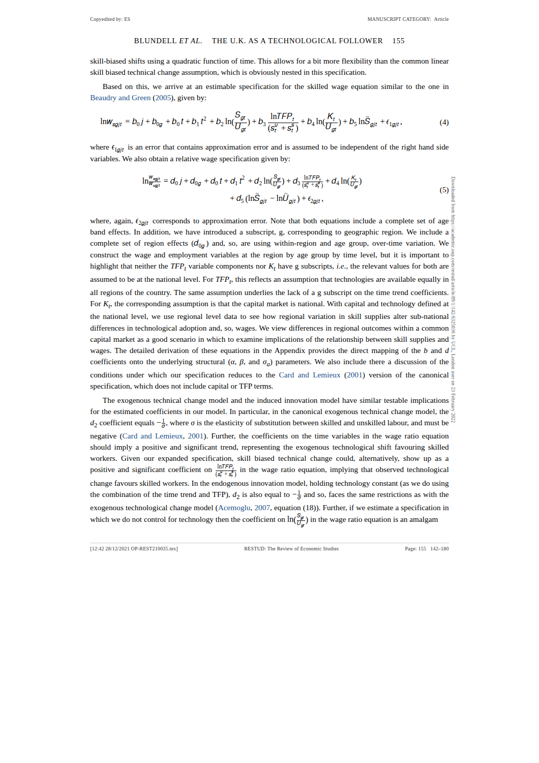Copyedited by: ES MANUSCRIPT CATEGORY: Article
BLUNDELL ET AL. THE U.K. AS A TECHNOLOGICAL FOLLOWER 155
skill-biased shifts using a quadratic function of time. This allows for a bit more flexibility than the common linear skill biased technical change assumption, which is obviously nested in this specification.
Based on this, we arrive at an estimable specification for the skilled wage equation similar to the one in Beaudry and Green (2005), given by:
lnwsgjt = b0j + b0g + b0t + b1t2 + b2ln (SgtUgt) + b3 lnTFPt (stu+sts) + b4ln (KtUgt) + b5lnS~gjt + ϵ1gjt ,
(4)
where ϵ1gjt is an error that contains approximation error and is assumed to be independent of the right hand side variables. We also obtain a relative wage specification given by:
ln wsgjt wugjt = d0j + d0g + d0t + d1t2 + d2ln (SgtUgt) + d3 lnTFPt (stu+sts) + d4ln (KtUgt) + d5 (lnS~gjt − lnU~gjt) + ϵ2gjt ,
(5)
where, again, ϵ2gjt corresponds to approximation error. Note that both equations include a complete set of age band effects. In addition, we have introduced a subscript, g, corresponding to geographic region. We include a complete set of region effects (d0g) and, so, are using within-region and age group, over-time variation. We construct the wage and employment variables at the region by age group by time level, but it is important to highlight that neither the TFPt variable components nor Kt have g subscripts, i.e., the relevant values for both are assumed to be at the national level. For TFPt, this reflects an assumption that technologies are available equally in all regions of the country. The same assumption underlies the lack of a g subscript on the time trend coefficients. For Kt, the corresponding assumption is that the capital market is national. With capital and technology defined at the national level, we use regional level data to see how regional variation in skill supplies alter sub-national differences in technological adoption and, so, wages. We view differences in regional outcomes within a common capital market as a good scenario in which to examine implications of the relationship between skill supplies and wages. The detailed derivation of these equations in the Appendix provides the direct mapping of the b and d coefficients onto the underlying structural (α, β, and σa) parameters. We also include there a discussion of the conditions under which our specification reduces to the Card and Lemieux (2001) version of the canonical specification, which does not include capital or TFP terms.
The exogenous technical change model and the induced innovation model have similar testable implications for the estimated coefficients in our model. In particular, in the canonical exogenous technical change model, the d2 coefficient equals −1σ, where σ is the elasticity of substitution between skilled and unskilled labour, and must be negative (Card and Lemieux, 2001). Further, the coefficients on the time variables in the wage ratio equation should imply a positive and significant trend, representing the exogenous technological shift favouring skilled workers. Given our expanded specification, skill biased technical change could, alternatively, show up as a positive and significant coefficient on lnTFPt(stu+sts) in the wage ratio equation, implying that observed technological change favours skilled workers. In the endogenous innovation model, holding technology constant (as we do using the combination of the time trend and TFP), d2 is also equal to −1σ and so, faces the same restrictions as with the exogenous technological change model (Acemoglu, 2007, equation (18)). Further, if we estimate a specification in which we do not control for technology then the coefficient on ln(SgtUgt) in the wage ratio equation is an amalgam
Downloaded from https://academic.oup.com/restud/article/89/1/142/6325036 by UCL, London user on 23 February 2022
[12:42 28/12/2021 OP-REST210035.tex] RESTUD: The Review of Economic Studies Page: 155 142–180